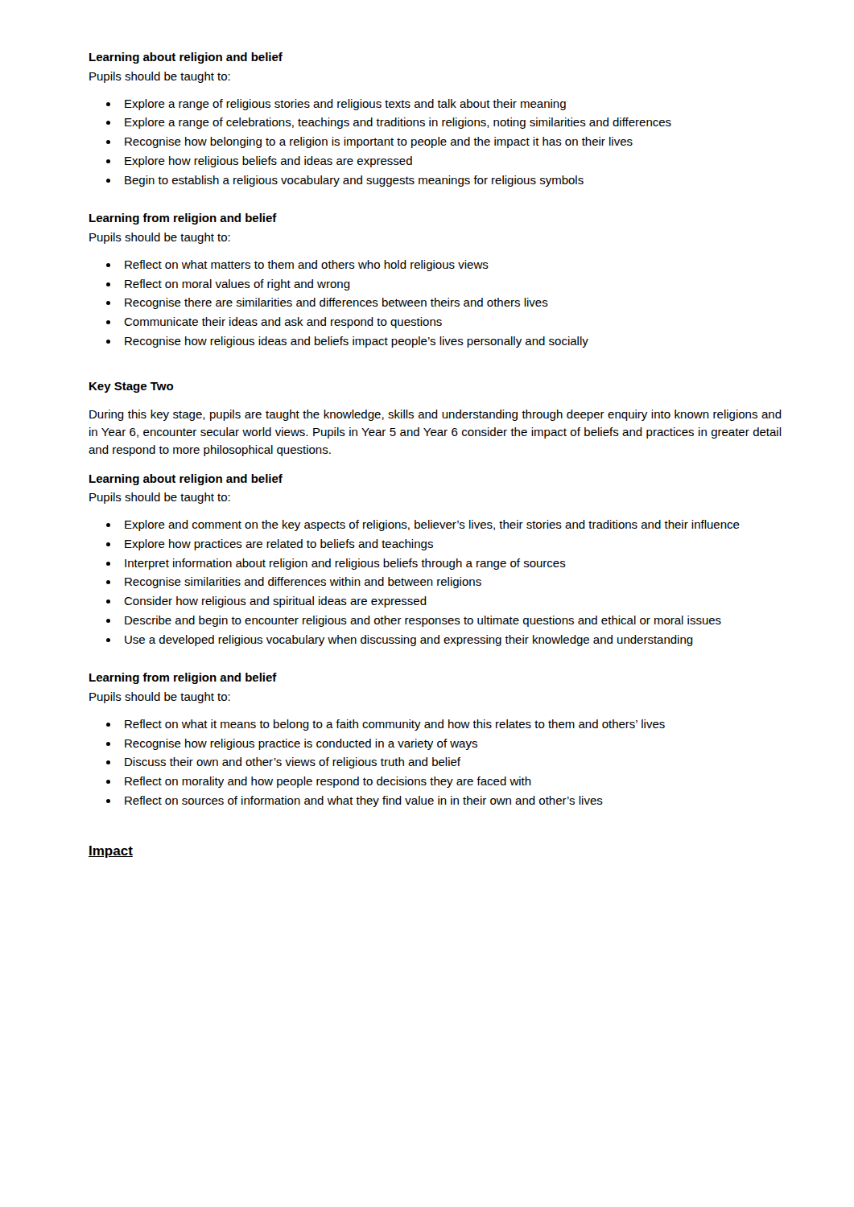Learning about religion and belief
Pupils should be taught to:
Explore a range of religious stories and religious texts and talk about their meaning
Explore a range of celebrations, teachings and traditions in religions, noting similarities and differences
Recognise how belonging to a religion is important to people and the impact it has on their lives
Explore how religious beliefs and ideas are expressed
Begin to establish a religious vocabulary and suggests meanings for religious symbols
Learning from religion and belief
Pupils should be taught to:
Reflect on what matters to them and others who hold religious views
Reflect on moral values of right and wrong
Recognise there are similarities and differences between theirs and others lives
Communicate their ideas and ask and respond to questions
Recognise how religious ideas and beliefs impact people’s lives personally and socially
Key Stage Two
During this key stage, pupils are taught the knowledge, skills and understanding through deeper enquiry into known religions and in Year 6, encounter secular world views. Pupils in Year 5 and Year 6 consider the impact of beliefs and practices in greater detail and respond to more philosophical questions.
Learning about religion and belief
Pupils should be taught to:
Explore and comment on the key aspects of religions, believer’s lives, their stories and traditions and their influence
Explore how practices are related to beliefs and teachings
Interpret information about religion and religious beliefs through a range of sources
Recognise similarities and differences within and between religions
Consider how religious and spiritual ideas are expressed
Describe and begin to encounter religious and other responses to ultimate questions and ethical or moral issues
Use a developed religious vocabulary when discussing and expressing their knowledge and understanding
Learning from religion and belief
Pupils should be taught to:
Reflect on what it means to belong to a faith community and how this relates to them and others’ lives
Recognise how religious practice is conducted in a variety of ways
Discuss their own and other’s views of religious truth and belief
Reflect on morality and how people respond to decisions they are faced with
Reflect on sources of information and what they find value in in their own and other’s lives
Impact